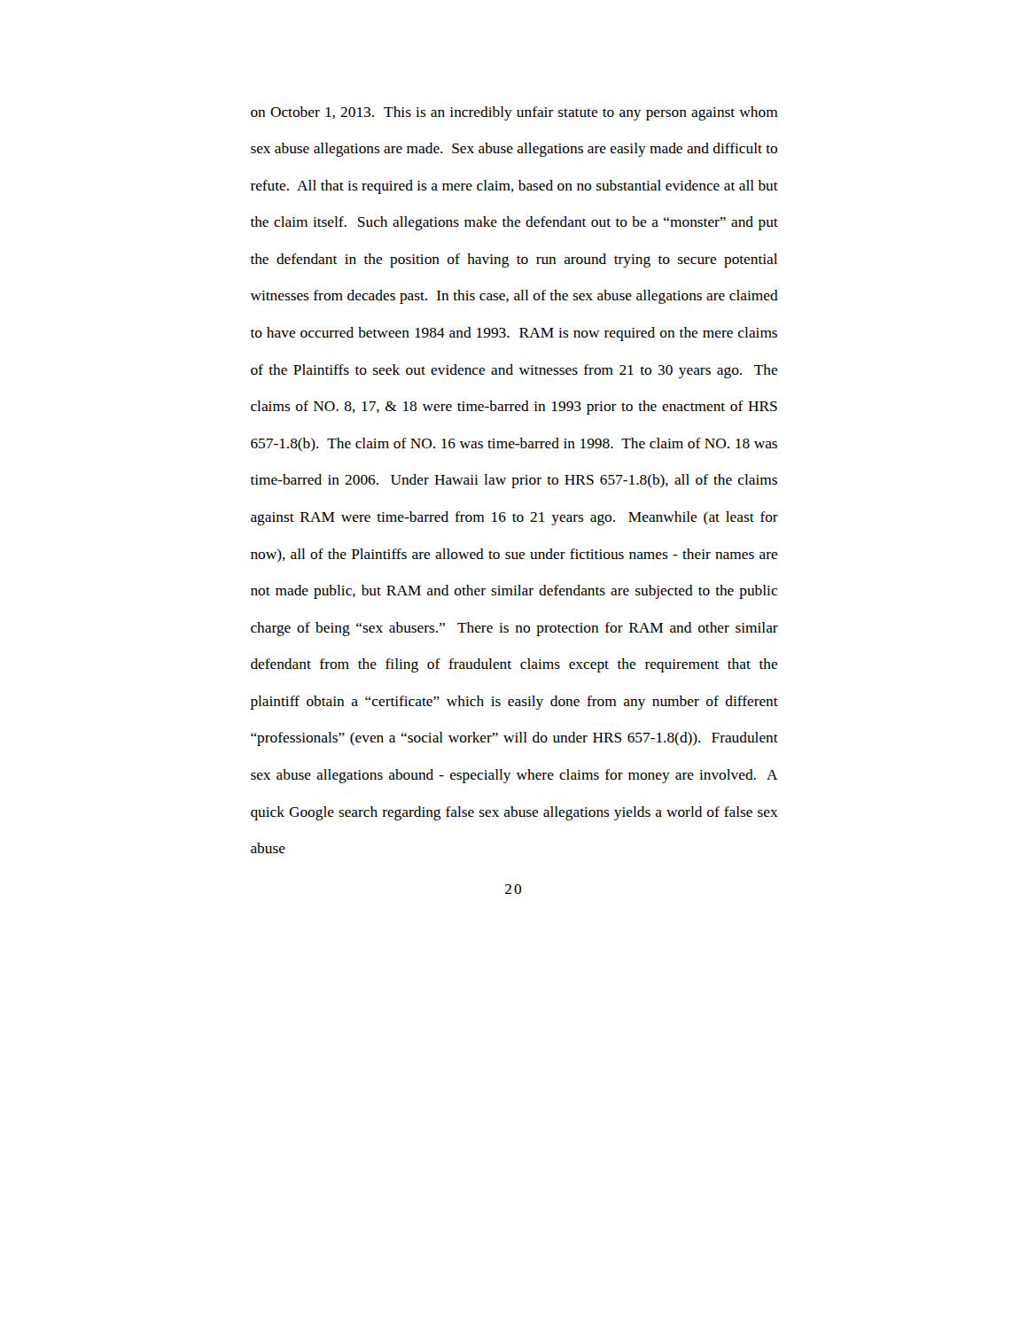on October 1, 2013. This is an incredibly unfair statute to any person against whom sex abuse allegations are made. Sex abuse allegations are easily made and difficult to refute. All that is required is a mere claim, based on no substantial evidence at all but the claim itself. Such allegations make the defendant out to be a “monster” and put the defendant in the position of having to run around trying to secure potential witnesses from decades past. In this case, all of the sex abuse allegations are claimed to have occurred between 1984 and 1993. RAM is now required on the mere claims of the Plaintiffs to seek out evidence and witnesses from 21 to 30 years ago. The claims of NO. 8, 17, & 18 were time-barred in 1993 prior to the enactment of HRS 657-1.8(b). The claim of NO. 16 was time-barred in 1998. The claim of NO. 18 was time-barred in 2006. Under Hawaii law prior to HRS 657-1.8(b), all of the claims against RAM were time-barred from 16 to 21 years ago. Meanwhile (at least for now), all of the Plaintiffs are allowed to sue under fictitious names - their names are not made public, but RAM and other similar defendants are subjected to the public charge of being “sex abusers.” There is no protection for RAM and other similar defendant from the filing of fraudulent claims except the requirement that the plaintiff obtain a “certificate” which is easily done from any number of different “profession­als” (even a “social worker” will do under HRS 657-1.8(d)). Fraudulent sex abuse allegations abound - especially where claims for money are involved. A quick Google search regarding false sex abuse allegations yields a world of false sex abuse
20